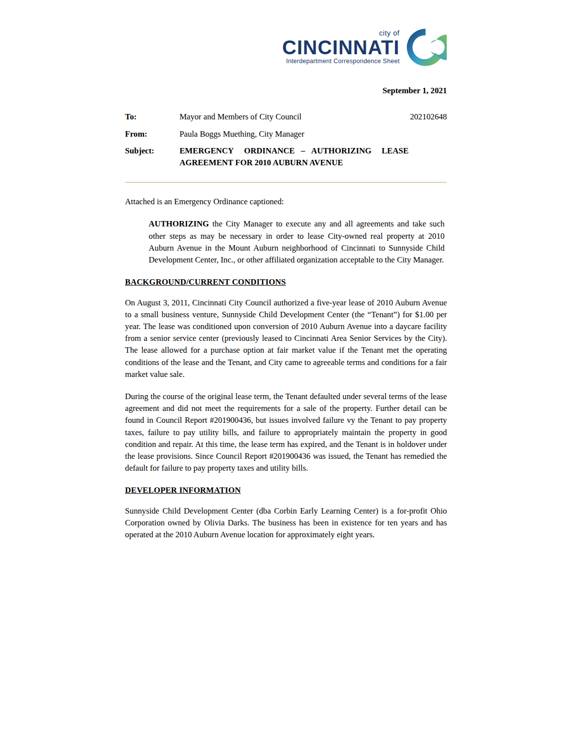city of
CINCINNATI
Interdepartment Correspondence Sheet
September 1, 2021
| To: | Mayor and Members of City Council 202102648 |
| From: | Paula Boggs Muething, City Manager |
| Subject: | EMERGENCY ORDINANCE – AUTHORIZING LEASE AGREEMENT FOR 2010 AUBURN AVENUE |
Attached is an Emergency Ordinance captioned:
AUTHORIZING the City Manager to execute any and all agreements and take such other steps as may be necessary in order to lease City-owned real property at 2010 Auburn Avenue in the Mount Auburn neighborhood of Cincinnati to Sunnyside Child Development Center, Inc., or other affiliated organization acceptable to the City Manager.
BACKGROUND/CURRENT CONDITIONS
On August 3, 2011, Cincinnati City Council authorized a five-year lease of 2010 Auburn Avenue to a small business venture, Sunnyside Child Development Center (the “Tenant”) for $1.00 per year. The lease was conditioned upon conversion of 2010 Auburn Avenue into a daycare facility from a senior service center (previously leased to Cincinnati Area Senior Services by the City). The lease allowed for a purchase option at fair market value if the Tenant met the operating conditions of the lease and the Tenant, and City came to agreeable terms and conditions for a fair market value sale.
During the course of the original lease term, the Tenant defaulted under several terms of the lease agreement and did not meet the requirements for a sale of the property. Further detail can be found in Council Report #201900436, but issues involved failure vy the Tenant to pay property taxes, failure to pay utility bills, and failure to appropriately maintain the property in good condition and repair. At this time, the lease term has expired, and the Tenant is in holdover under the lease provisions. Since Council Report #201900436 was issued, the Tenant has remedied the default for failure to pay property taxes and utility bills.
DEVELOPER INFORMATION
Sunnyside Child Development Center (dba Corbin Early Learning Center) is a for-profit Ohio Corporation owned by Olivia Darks. The business has been in existence for ten years and has operated at the 2010 Auburn Avenue location for approximately eight years.